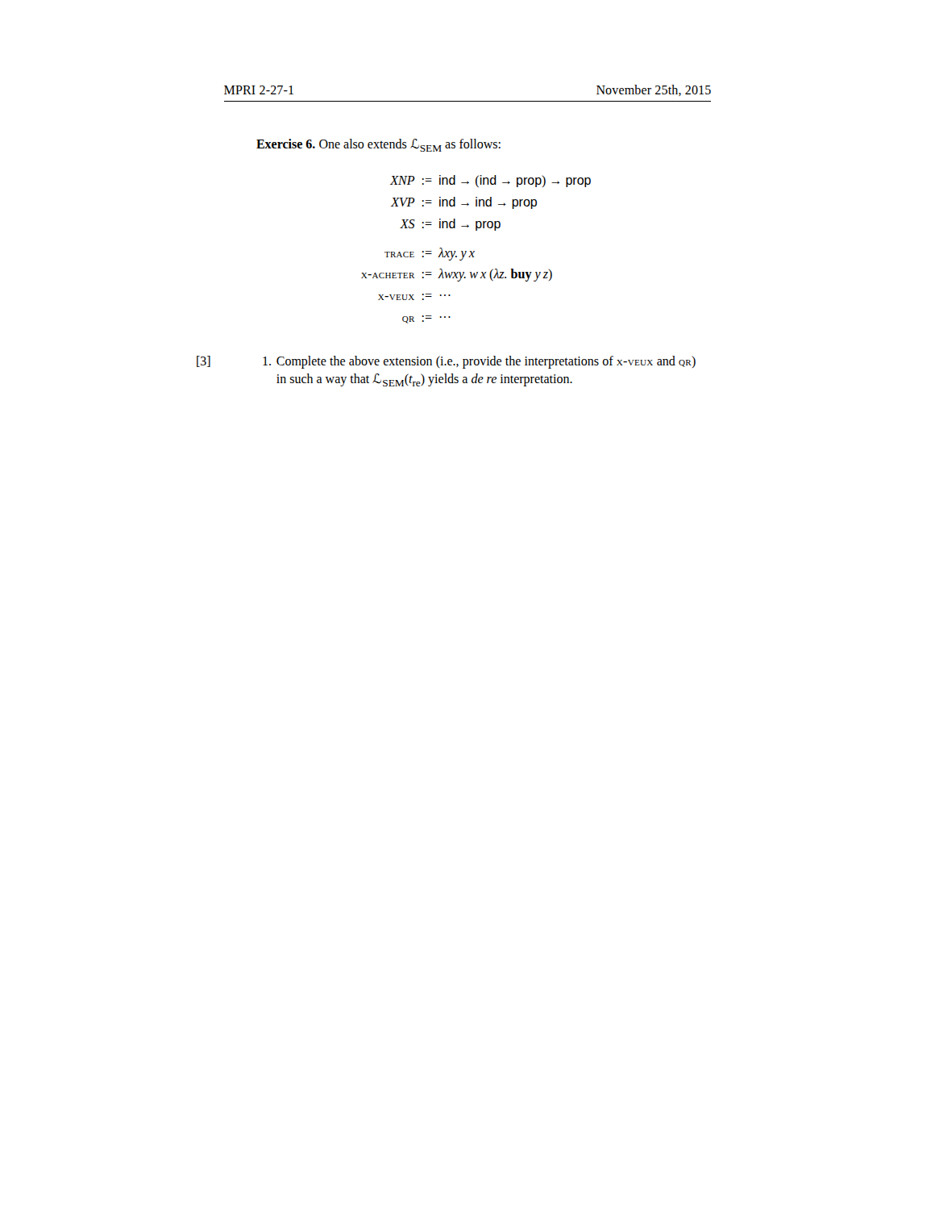MPRI 2-27-1
November 25th, 2015
Exercise 6. One also extends ℒSEM as follows:
| XNP | := | ind → ( ind → prop ) → prop |
| XVP | := | ind → ind → prop |
| XS | := | ind → prop |
| trace | := | λxy. y x |
| x-acheter | := | λwxy. w x ( λz. buy y z ) |
| x-veux | := | ··· |
| qr | := | ··· |
[3]
1. Complete the above extension (i.e., provide the interpretations of x-veux and qr) in such a way that ℒSEM(tre) yields a de re interpretation.